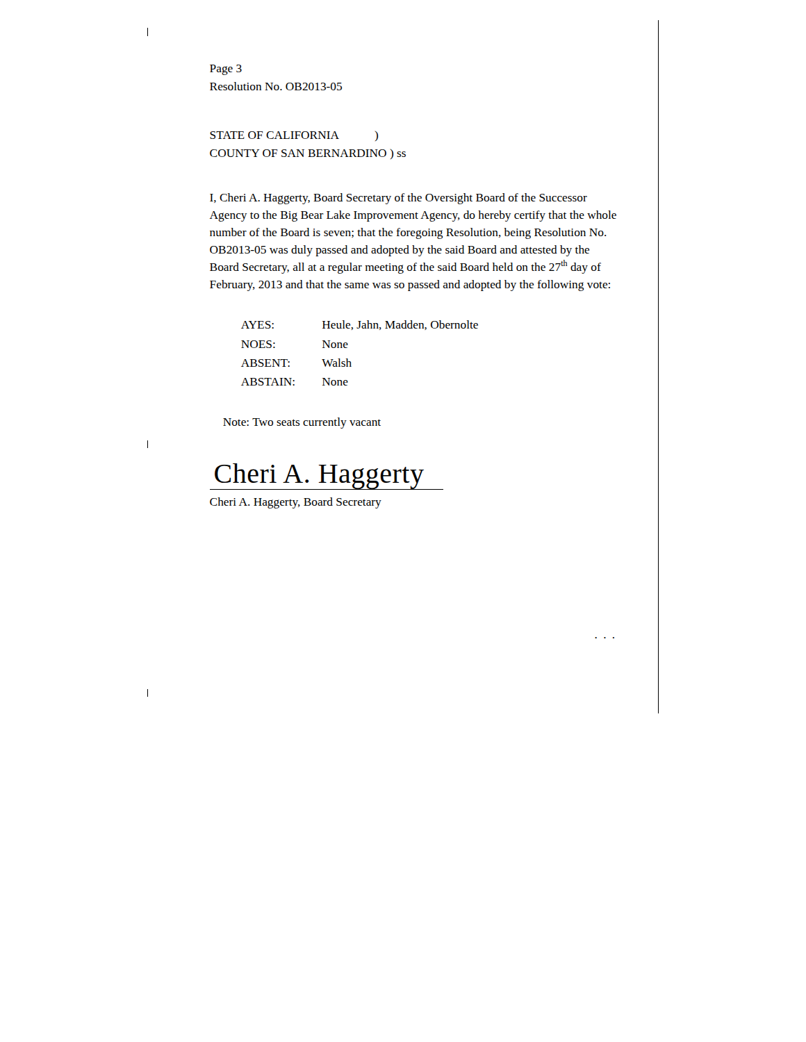Page 3
Resolution No. OB2013-05
STATE OF CALIFORNIA ) COUNTY OF SAN BERNARDINO ) ss
I, Cheri A. Haggerty, Board Secretary of the Oversight Board of the Successor Agency to the Big Bear Lake Improvement Agency, do hereby certify that the whole number of the Board is seven; that the foregoing Resolution, being Resolution No. OB2013-05 was duly passed and adopted by the said Board and attested by the Board Secretary, all at a regular meeting of the said Board held on the 27th day of February, 2013 and that the same was so passed and adopted by the following vote:
| AYES: | Heule, Jahn, Madden, Obernolte |
| NOES: | None |
| ABSENT: | Walsh |
| ABSTAIN: | None |
Note: Two seats currently vacant
Cheri A. Haggerty
Cheri A. Haggerty, Board Secretary
. . .